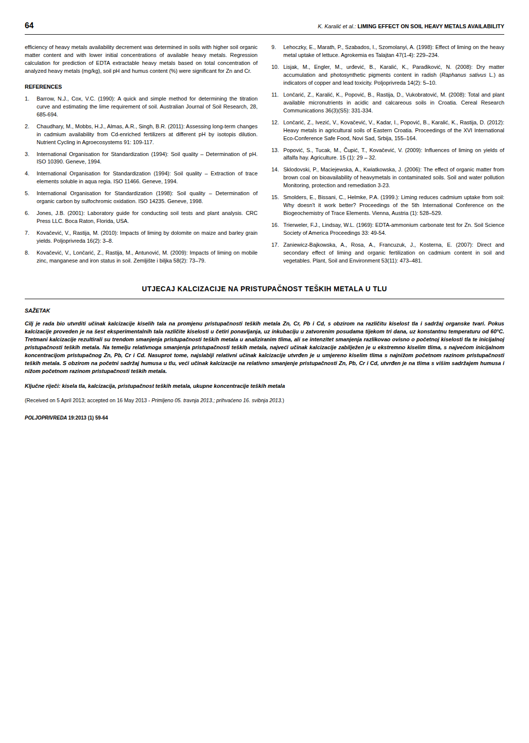64
K. Karalić et al.: LIMING EFFECT ON SOIL HEAVY METALS AVAILABILITY
efficiency of heavy metals availability decrement was determined in soils with higher soil organic matter content and with lower initial concentrations of available heavy metals. Regression calculation for prediction of EDTA extractable heavy metals based on total concentration of analyzed heavy metals (mg/kg), soil pH and humus content (%) were significant for Zn and Cr.
References
Barrow, N.J., Cox, V.C. (1990): A quick and simple method for determining the titration curve and estimating the lime requirement of soil. Australian Journal of Soil Research, 28, 685-694.
Chaudhary, M., Mobbs, H.J., Almas, A.R., Singh, B.R. (2011): Assessing long-term changes in cadmium availability from Cd-enriched fertilizers at different pH by isotopis dilution. Nutrient Cycling in Agroecosystems 91: 109-117.
International Organisation for Standardization (1994): Soil quality – Determination of pH. ISO 10390. Geneve, 1994.
International Organisation for Standardization (1994): Soil quality – Extraction of trace elements soluble in aqua regia. ISO 11466. Geneve, 1994.
International Organisation for Standardization (1998): Soil quality – Determination of organic carbon by sulfochromic oxidation. ISO 14235. Geneve, 1998.
Jones, J.B. (2001): Laboratory guide for conducting soil tests and plant analysis. CRC Press LLC. Boca Raton, Florida, USA.
Kovačević, V., Rastija, M. (2010): Impacts of liming by dolomite on maize and barley grain yields. Poljoprivreda 16(2): 3–8.
Kovačević, V., Lončarić, Z., Rastija, M., Antunović, M. (2009): Impacts of liming on mobile zinc, manganese and iron status in soil. Zemljište i biljka 58(2): 73–79.
Lehoczky, E., Marath, P., Szabados, I., Szomolanyi, A. (1998): Effect of liming on the heavy metal uptake of lettuce. Agrokemia es Talajtan 47(1-4): 229–234.
Lisjak, M., Engler, M., urđević, B., Karalić, K., Parađiković, N. (2008): Dry matter accumulation and photosynthetic pigments content in radish (Raphanus sativus L.) as indicators of copper and lead toxicity. Poljoprivreda 14(2): 5–10.
Lončarić, Z., Karalić, K., Popović, B., Rastija, D., Vukobratović, M. (2008): Total and plant available micronutrients in acidic and calcareous soils in Croatia. Cereal Research Communications 36(3)(S5): 331-334.
Lončarić, Z., Ivezić, V., Kovačević, V., Kadar, I., Popović, B., Karalić, K., Rastija, D. (2012): Heavy metals in agricultural soils of Eastern Croatia. Proceedings of the XVI International Eco-Conference Safe Food, Novi Sad, Srbija, 155–164.
Popović, S., Tucak, M., Čupić, T., Kovačević, V. (2009): Influences of liming on yields of alfalfa hay. Agriculture. 15 (1): 29 – 32.
Sklodovski, P., Maciejewska, A., Kwiatkowska, J. (2006): The effect of organic matter from brown coal on bioavailability of heavymetals in contaminated soils. Soil and water pollution Monitoring, protection and remediation 3-23.
Smolders, E., Bissani, C., Helmke, P.A. (1999.): Liming reduces cadmium uptake from soil: Why doesn't it work better? Proceedings of the 5th International Conference on the Biogeochemistry of Trace Elements. Vienna, Austria (1): 528–529.
Trierweler, F.J., Lindsay, W.L. (1969): EDTA-ammonium carbonate test for Zn. Soil Science Society of America Proceedings 33: 49-54.
Zaniewicz-Bajkowska, A., Rosa, A., Francuzuk, J., Kosterna, E. (2007): Direct and secondary effect of liming and organic fertilization on cadmium content in soil and vegetables. Plant, Soil and Environment 53(11): 473–481.
UTJECAJ KALCIZACIJE NA PRISTUPAČNOST TEŠKIH METALA U TLU
SAŽETAK
Cilj je rada bio utvrditi učinak kalcizacije kiselih tala na promjenu pristupačnosti teških metala Zn, Cr, Pb i Cd, s obzirom na različitu kiselost tla i sadržaj organske tvari. Pokus kalcizacije proveden je na šest eksperimentalnih tala različite kiselosti u četiri ponavljanja, uz inkubaciju u zatvorenim posudama tijekom tri dana, uz konstantnu temperaturu od 60°C. Tretmani kalcizacije rezultirali su trendom smanjenja pristupačnosti teških metala u analiziranim tlima, ali se intenzitet smanjenja razlikovao ovisno o početnoj kiselosti tla te inicijalnoj pristupačnosti teških metala. Na temelju relativnoga smanjenja pristupačnosti teških metala, najveći učinak kalcizacije zabilježen je u ekstremno kiselim tlima, s najvećom inicijalnom koncentracijom pristupačnog Zn, Pb, Cr i Cd. Nasuprot tome, najslabiji relativni učinak kalcizacije utvrđen je u umjereno kiselim tlima s najnižom početnom razinom pristupačnosti teških metala. S obzirom na početni sadržaj humusa u tlu, veći učinak kalcizacije na relativno smanjenje pristupačnosti Zn, Pb, Cr i Cd, utvrđen je na tlima s višim sadržajem humusa i nižom početnom razinom pristupačnosti teških metala.
Ključne riječi: kisela tla, kalcizacija, pristupačnost teških metala, ukupne koncentracije teških metala
(Received on 5 April 2013; accepted on 16 May 2013 - Primljeno 05. travnja 2013.; prihvaćeno 16. svibnja 2013.)
POLJOPRIVREDA 19:2013 (1) 59-64